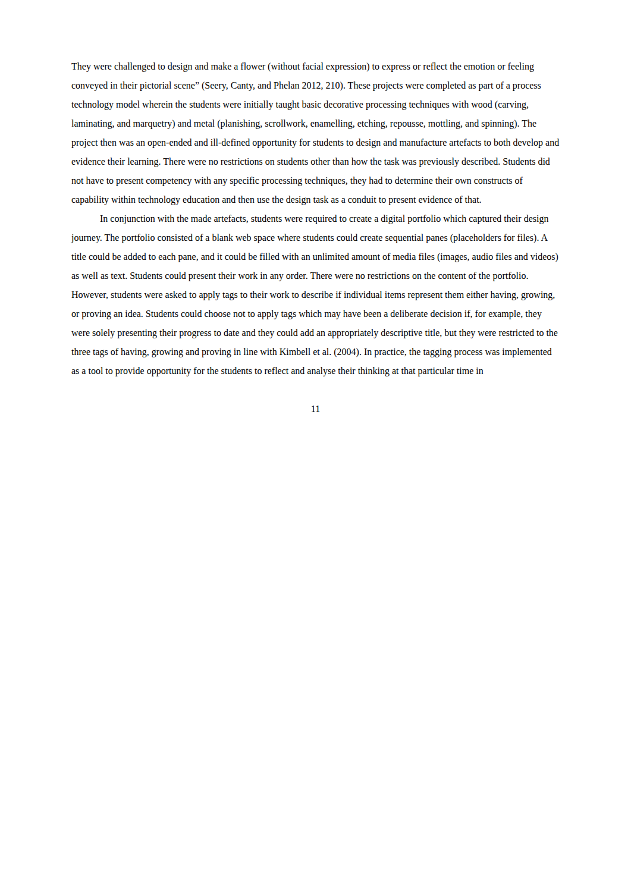They were challenged to design and make a flower (without facial expression) to express or reflect the emotion or feeling conveyed in their pictorial scene” (Seery, Canty, and Phelan 2012, 210). These projects were completed as part of a process technology model wherein the students were initially taught basic decorative processing techniques with wood (carving, laminating, and marquetry) and metal (planishing, scrollwork, enamelling, etching, repousse, mottling, and spinning). The project then was an open-ended and ill-defined opportunity for students to design and manufacture artefacts to both develop and evidence their learning. There were no restrictions on students other than how the task was previously described. Students did not have to present competency with any specific processing techniques, they had to determine their own constructs of capability within technology education and then use the design task as a conduit to present evidence of that.
In conjunction with the made artefacts, students were required to create a digital portfolio which captured their design journey. The portfolio consisted of a blank web space where students could create sequential panes (placeholders for files). A title could be added to each pane, and it could be filled with an unlimited amount of media files (images, audio files and videos) as well as text. Students could present their work in any order. There were no restrictions on the content of the portfolio. However, students were asked to apply tags to their work to describe if individual items represent them either having, growing, or proving an idea. Students could choose not to apply tags which may have been a deliberate decision if, for example, they were solely presenting their progress to date and they could add an appropriately descriptive title, but they were restricted to the three tags of having, growing and proving in line with Kimbell et al. (2004). In practice, the tagging process was implemented as a tool to provide opportunity for the students to reflect and analyse their thinking at that particular time in
11